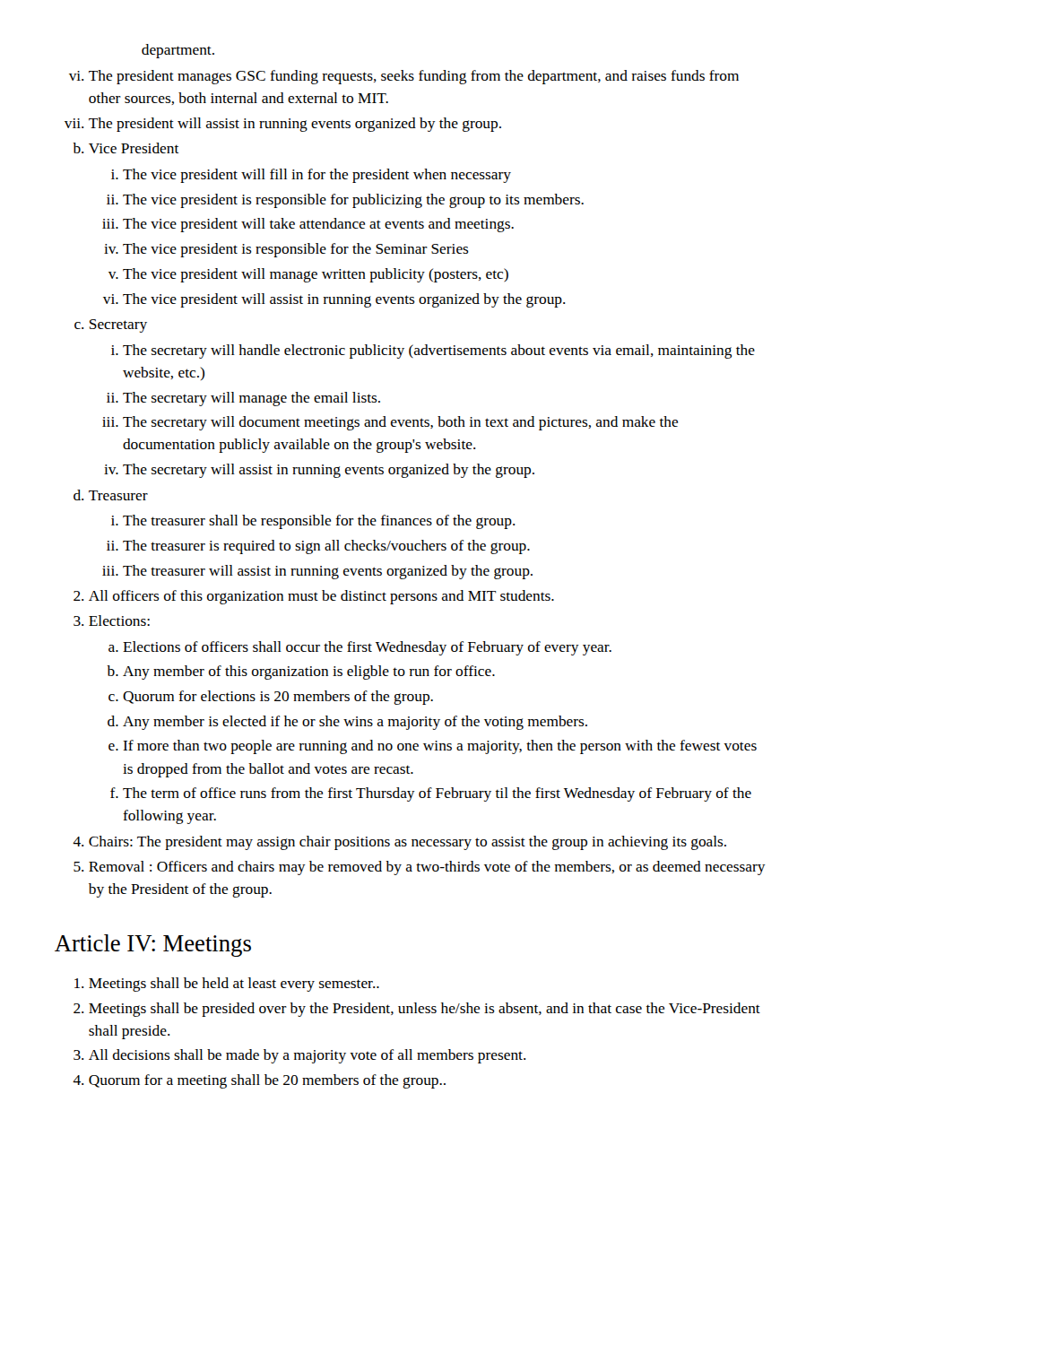department.
The president manages GSC funding requests, seeks funding from the department, and raises funds from other sources, both internal and external to MIT.
The president will assist in running events organized by the group.
Vice President
The vice president will fill in for the president when necessary
The vice president is responsible for publicizing the group to its members.
The vice president will take attendance at events and meetings.
The vice president is responsible for the Seminar Series
The vice president will manage written publicity (posters, etc)
The vice president will assist in running events organized by the group.
Secretary
The secretary will handle electronic publicity (advertisements about events via email, maintaining the website, etc.)
The secretary will manage the email lists.
The secretary will document meetings and events, both in text and pictures, and make the documentation publicly available on the group's website.
The secretary will assist in running events organized by the group.
Treasurer
The treasurer shall be responsible for the finances of the group.
The treasurer is required to sign all checks/vouchers of the group.
The treasurer will assist in running events organized by the group.
All officers of this organization must be distinct persons and MIT students.
Elections:
Elections of officers shall occur the first Wednesday of February of every year.
Any member of this organization is eligble to run for office.
Quorum for elections is 20 members of the group.
Any member is elected if he or she wins a majority of the voting members.
If more than two people are running and no one wins a majority, then the person with the fewest votes is dropped from the ballot and votes are recast.
The term of office runs from the first Thursday of February til the first Wednesday of February of the following year.
Chairs: The president may assign chair positions as necessary to assist the group in achieving its goals.
Removal : Officers and chairs may be removed by a two-thirds vote of the members, or as deemed necessary by the President of the group.
Article IV: Meetings
Meetings shall be held at least every semester..
Meetings shall be presided over by the President, unless he/she is absent, and in that case the Vice-President shall preside.
All decisions shall be made by a majority vote of all members present.
Quorum for a meeting shall be 20 members of the group..